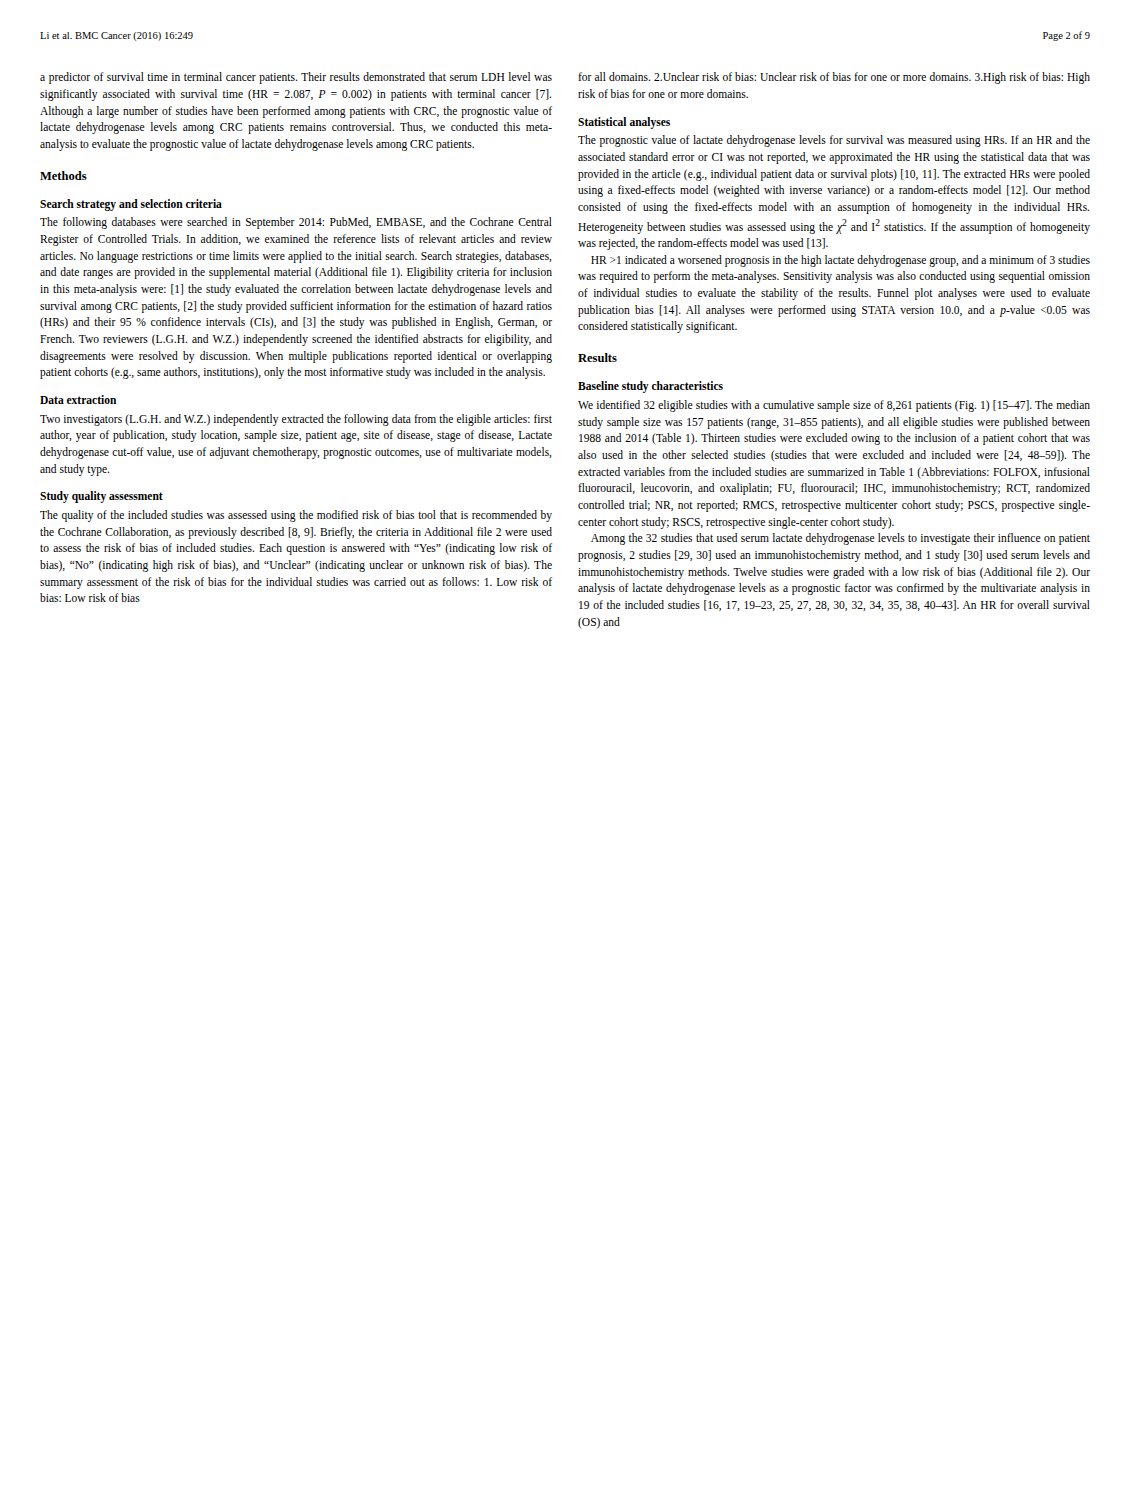Li et al. BMC Cancer (2016) 16:249 Page 2 of 9
a predictor of survival time in terminal cancer patients. Their results demonstrated that serum LDH level was significantly associated with survival time (HR = 2.087, P = 0.002) in patients with terminal cancer [7]. Although a large number of studies have been performed among patients with CRC, the prognostic value of lactate dehydrogenase levels among CRC patients remains controversial. Thus, we conducted this meta-analysis to evaluate the prognostic value of lactate dehydrogenase levels among CRC patients.
Methods
Search strategy and selection criteria
The following databases were searched in September 2014: PubMed, EMBASE, and the Cochrane Central Register of Controlled Trials. In addition, we examined the reference lists of relevant articles and review articles. No language restrictions or time limits were applied to the initial search. Search strategies, databases, and date ranges are provided in the supplemental material (Additional file 1). Eligibility criteria for inclusion in this meta-analysis were: [1] the study evaluated the correlation between lactate dehydrogenase levels and survival among CRC patients, [2] the study provided sufficient information for the estimation of hazard ratios (HRs) and their 95 % confidence intervals (CIs), and [3] the study was published in English, German, or French. Two reviewers (L.G.H. and W.Z.) independently screened the identified abstracts for eligibility, and disagreements were resolved by discussion. When multiple publications reported identical or overlapping patient cohorts (e.g., same authors, institutions), only the most informative study was included in the analysis.
Data extraction
Two investigators (L.G.H. and W.Z.) independently extracted the following data from the eligible articles: first author, year of publication, study location, sample size, patient age, site of disease, stage of disease, Lactate dehydrogenase cut-off value, use of adjuvant chemotherapy, prognostic outcomes, use of multivariate models, and study type.
Study quality assessment
The quality of the included studies was assessed using the modified risk of bias tool that is recommended by the Cochrane Collaboration, as previously described [8, 9]. Briefly, the criteria in Additional file 2 were used to assess the risk of bias of included studies. Each question is answered with “Yes” (indicating low risk of bias), “No” (indicating high risk of bias), and “Unclear” (indicating unclear or unknown risk of bias). The summary assessment of the risk of bias for the individual studies was carried out as follows: 1. Low risk of bias: Low risk of bias
for all domains. 2.Unclear risk of bias: Unclear risk of bias for one or more domains. 3.High risk of bias: High risk of bias for one or more domains.
Statistical analyses
The prognostic value of lactate dehydrogenase levels for survival was measured using HRs. If an HR and the associated standard error or CI was not reported, we approximated the HR using the statistical data that was provided in the article (e.g., individual patient data or survival plots) [10, 11]. The extracted HRs were pooled using a fixed-effects model (weighted with inverse variance) or a random-effects model [12]. Our method consisted of using the fixed-effects model with an assumption of homogeneity in the individual HRs. Heterogeneity between studies was assessed using the χ2 and I2 statistics. If the assumption of homogeneity was rejected, the random-effects model was used [13].
HR >1 indicated a worsened prognosis in the high lactate dehydrogenase group, and a minimum of 3 studies was required to perform the meta-analyses. Sensitivity analysis was also conducted using sequential omission of individual studies to evaluate the stability of the results. Funnel plot analyses were used to evaluate publication bias [14]. All analyses were performed using STATA version 10.0, and a p-value <0.05 was considered statistically significant.
Results
Baseline study characteristics
We identified 32 eligible studies with a cumulative sample size of 8,261 patients (Fig. 1) [15–47]. The median study sample size was 157 patients (range, 31–855 patients), and all eligible studies were published between 1988 and 2014 (Table 1). Thirteen studies were excluded owing to the inclusion of a patient cohort that was also used in the other selected studies (studies that were excluded and included were [24, 48–59]). The extracted variables from the included studies are summarized in Table 1 (Abbreviations: FOLFOX, infusional fluorouracil, leucovorin, and oxaliplatin; FU, fluorouracil; IHC, immunohistochemistry; RCT, randomized controlled trial; NR, not reported; RMCS, retrospective multicenter cohort study; PSCS, prospective single-center cohort study; RSCS, retrospective single-center cohort study).
Among the 32 studies that used serum lactate dehydrogenase levels to investigate their influence on patient prognosis, 2 studies [29, 30] used an immunohistochemistry method, and 1 study [30] used serum levels and immunohistochemistry methods. Twelve studies were graded with a low risk of bias (Additional file 2). Our analysis of lactate dehydrogenase levels as a prognostic factor was confirmed by the multivariate analysis in 19 of the included studies [16, 17, 19–23, 25, 27, 28, 30, 32, 34, 35, 38, 40–43]. An HR for overall survival (OS) and